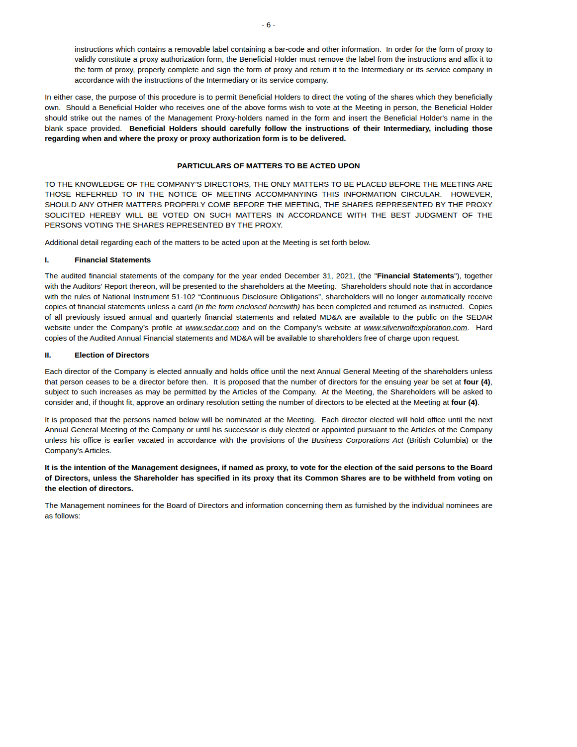- 6 -
instructions which contains a removable label containing a bar-code and other information. In order for the form of proxy to validly constitute a proxy authorization form, the Beneficial Holder must remove the label from the instructions and affix it to the form of proxy, properly complete and sign the form of proxy and return it to the Intermediary or its service company in accordance with the instructions of the Intermediary or its service company.
In either case, the purpose of this procedure is to permit Beneficial Holders to direct the voting of the shares which they beneficially own. Should a Beneficial Holder who receives one of the above forms wish to vote at the Meeting in person, the Beneficial Holder should strike out the names of the Management Proxy-holders named in the form and insert the Beneficial Holder's name in the blank space provided. Beneficial Holders should carefully follow the instructions of their Intermediary, including those regarding when and where the proxy or proxy authorization form is to be delivered.
PARTICULARS OF MATTERS TO BE ACTED UPON
TO THE KNOWLEDGE OF THE COMPANY’S DIRECTORS, THE ONLY MATTERS TO BE PLACED BEFORE THE MEETING ARE THOSE REFERRED TO IN THE NOTICE OF MEETING ACCOMPANYING THIS INFORMATION CIRCULAR. HOWEVER, SHOULD ANY OTHER MATTERS PROPERLY COME BEFORE THE MEETING, THE SHARES REPRESENTED BY THE PROXY SOLICITED HEREBY WILL BE VOTED ON SUCH MATTERS IN ACCORDANCE WITH THE BEST JUDGMENT OF THE PERSONS VOTING THE SHARES REPRESENTED BY THE PROXY.
Additional detail regarding each of the matters to be acted upon at the Meeting is set forth below.
I. Financial Statements
The audited financial statements of the company for the year ended December 31, 2021, (the "Financial Statements"), together with the Auditors' Report thereon, will be presented to the shareholders at the Meeting. Shareholders should note that in accordance with the rules of National Instrument 51-102 “Continuous Disclosure Obligations”, shareholders will no longer automatically receive copies of financial statements unless a card (in the form enclosed herewith) has been completed and returned as instructed. Copies of all previously issued annual and quarterly financial statements and related MD&A are available to the public on the SEDAR website under the Company’s profile at www.sedar.com and on the Company’s website at www.silverwolfexploration.com. Hard copies of the Audited Annual Financial statements and MD&A will be available to shareholders free of charge upon request.
II. Election of Directors
Each director of the Company is elected annually and holds office until the next Annual General Meeting of the shareholders unless that person ceases to be a director before then. It is proposed that the number of directors for the ensuing year be set at four (4), subject to such increases as may be permitted by the Articles of the Company. At the Meeting, the Shareholders will be asked to consider and, if thought fit, approve an ordinary resolution setting the number of directors to be elected at the Meeting at four (4).
It is proposed that the persons named below will be nominated at the Meeting. Each director elected will hold office until the next Annual General Meeting of the Company or until his successor is duly elected or appointed pursuant to the Articles of the Company unless his office is earlier vacated in accordance with the provisions of the Business Corporations Act (British Columbia) or the Company’s Articles.
It is the intention of the Management designees, if named as proxy, to vote for the election of the said persons to the Board of Directors, unless the Shareholder has specified in its proxy that its Common Shares are to be withheld from voting on the election of directors.
The Management nominees for the Board of Directors and information concerning them as furnished by the individual nominees are as follows: